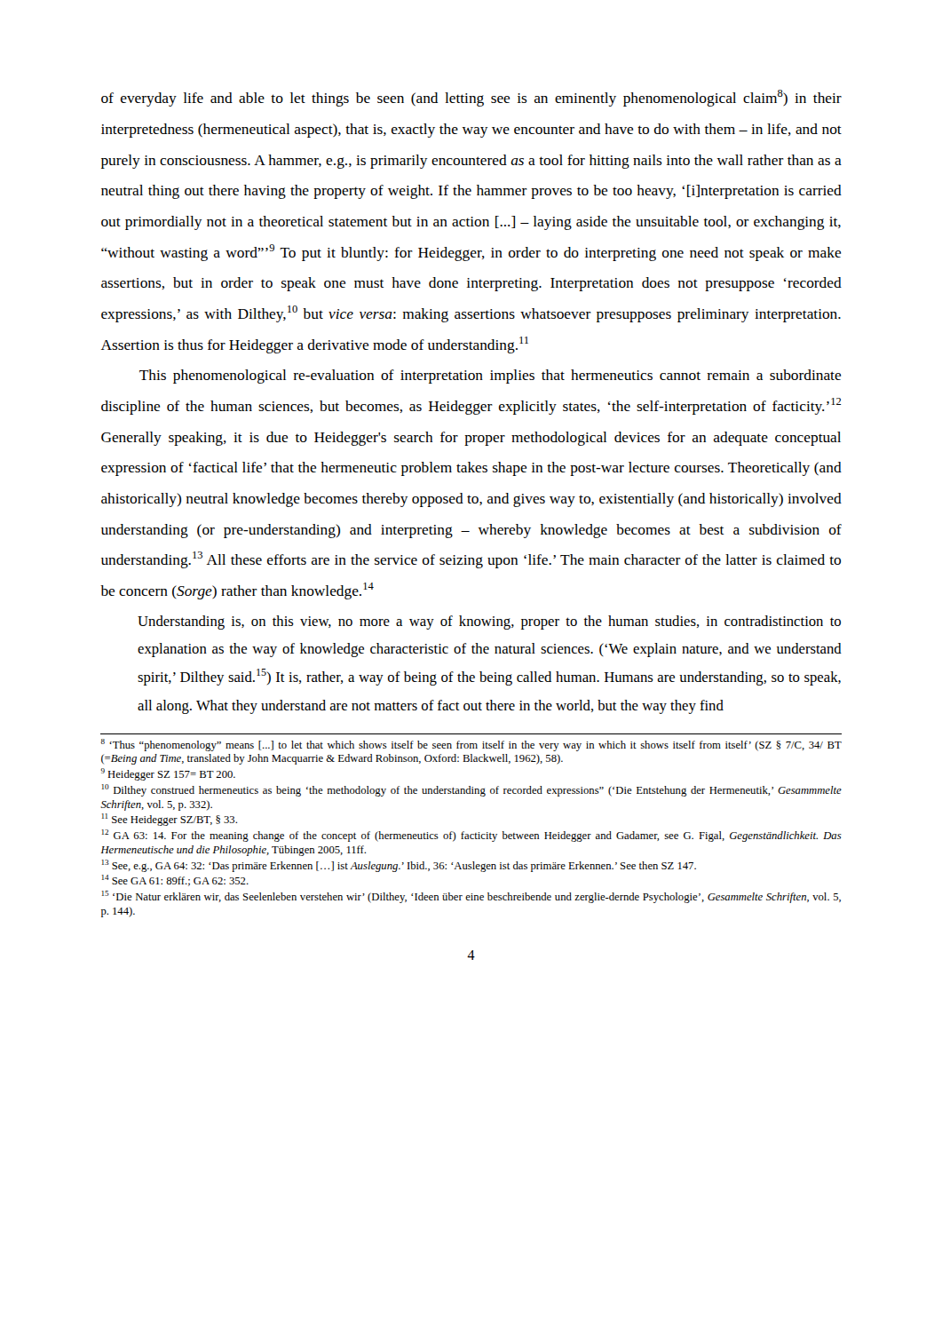of everyday life and able to let things be seen (and letting see is an eminently phenomenological claim8) in their interpretedness (hermeneutical aspect), that is, exactly the way we encounter and have to do with them – in life, and not purely in consciousness. A hammer, e.g., is primarily encountered as a tool for hitting nails into the wall rather than as a neutral thing out there having the property of weight. If the hammer proves to be too heavy, ‘[i]nterpretation is carried out primordially not in a theoretical statement but in an action [...] – laying aside the unsuitable tool, or exchanging it, “without wasting a word”’9 To put it bluntly: for Heidegger, in order to do interpreting one need not speak or make assertions, but in order to speak one must have done interpreting. Interpretation does not presuppose ‘recorded expressions,’ as with Dilthey,10 but vice versa: making assertions whatsoever presupposes preliminary interpretation. Assertion is thus for Heidegger a derivative mode of understanding.11
This phenomenological re-evaluation of interpretation implies that hermeneutics cannot remain a subordinate discipline of the human sciences, but becomes, as Heidegger explicitly states, ‘the self-interpretation of facticity.’12 Generally speaking, it is due to Heidegger's search for proper methodological devices for an adequate conceptual expression of ‘factical life’ that the hermeneutic problem takes shape in the post-war lecture courses. Theoretically (and ahistorically) neutral knowledge becomes thereby opposed to, and gives way to, existentially (and historically) involved understanding (or pre-understanding) and interpreting – whereby knowledge becomes at best a subdivision of understanding.13 All these efforts are in the service of seizing upon ‘life.’ The main character of the latter is claimed to be concern (Sorge) rather than knowledge.14
Understanding is, on this view, no more a way of knowing, proper to the human studies, in contradistinction to explanation as the way of knowledge characteristic of the natural sciences. (‘We explain nature, and we understand spirit,’ Dilthey said.15) It is, rather, a way of being of the being called human. Humans are understanding, so to speak, all along. What they understand are not matters of fact out there in the world, but the way they find
8 ‘Thus “phenomenology” means [...] to let that which shows itself be seen from itself in the very way in which it shows itself from itself’ (SZ § 7/C, 34/ BT (=Being and Time, translated by John Macquarrie & Edward Robinson, Oxford: Blackwell, 1962), 58).
9 Heidegger SZ 157= BT 200.
10 Dilthey construed hermeneutics as being ‘the methodology of the understanding of recorded expressions” (‘Die Entstehung der Hermeneutik,’ Gesammmelte Schriften, vol. 5, p. 332).
11 See Heidegger SZ/BT, § 33.
12 GA 63: 14. For the meaning change of the concept of (hermeneutics of) facticity between Heidegger and Gadamer, see G. Figal, Gegenständlichkeit. Das Hermeneutische und die Philosophie, Tübingen 2005, 11ff.
13 See, e.g., GA 64: 32: ‘Das primäre Erkennen […] ist Auslegung.’ Ibid., 36: ‘Auslegen ist das primäre Erkennen.’ See then SZ 147.
14 See GA 61: 89ff.; GA 62: 352.
15 ‘Die Natur erklären wir, das Seelenleben verstehen wir’ (Dilthey, ‘Ideen über eine beschreibende und zerglie-dernde Psychologie’, Gesammelte Schriften, vol. 5, p. 144).
4